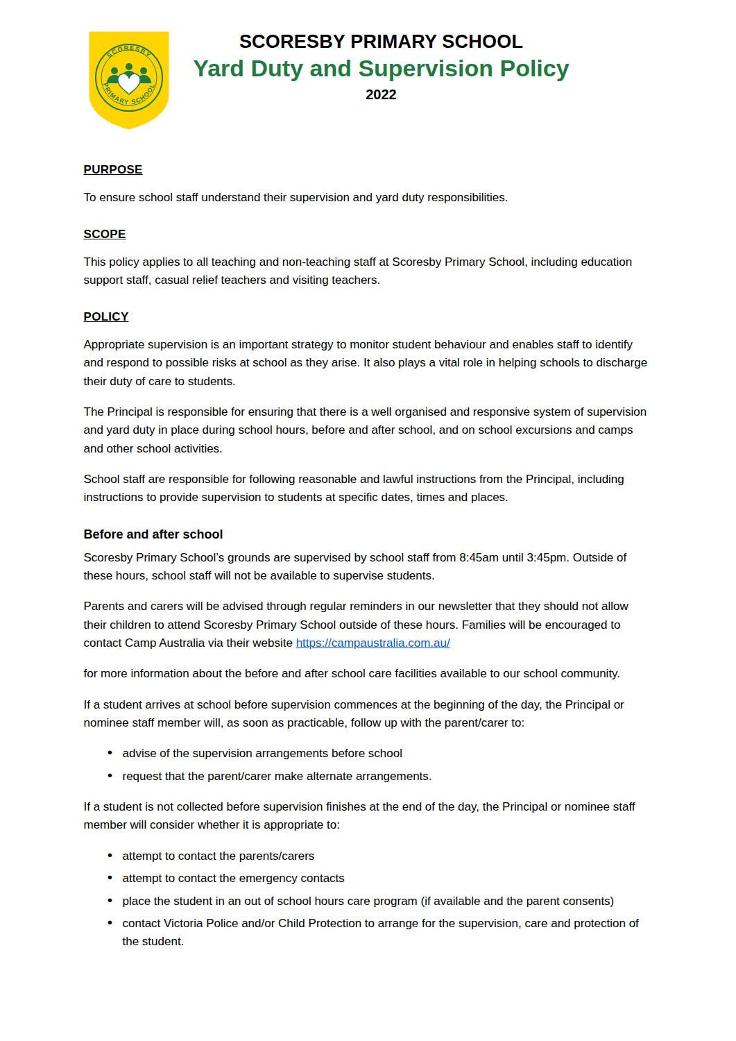SCORESBY PRIMARY SCHOOL
SCORESBY PRIMARY SCHOOL
Yard Duty and Supervision Policy
2022
Purpose
To ensure school staff understand their supervision and yard duty responsibilities.
Scope
This policy applies to all teaching and non-teaching staff at Scoresby Primary School, including education support staff, casual relief teachers and visiting teachers.
Policy
Appropriate supervision is an important strategy to monitor student behaviour and enables staff to identify and respond to possible risks at school as they arise. It also plays a vital role in helping schools to discharge their duty of care to students.
The Principal is responsible for ensuring that there is a well organised and responsive system of supervision and yard duty in place during school hours, before and after school, and on school excursions and camps and other school activities.
School staff are responsible for following reasonable and lawful instructions from the Principal, including instructions to provide supervision to students at specific dates, times and places.
Before and after school
Scoresby Primary School’s grounds are supervised by school staff from 8:45am until 3:45pm. Outside of these hours, school staff will not be available to supervise students.
Parents and carers will be advised through regular reminders in our newsletter that they should not allow their children to attend Scoresby Primary School outside of these hours. Families will be encouraged to contact Camp Australia via their website https://campaustralia.com.au/
for more information about the before and after school care facilities available to our school community.
If a student arrives at school before supervision commences at the beginning of the day, the Principal or nominee staff member will, as soon as practicable, follow up with the parent/carer to:
advise of the supervision arrangements before school
request that the parent/carer make alternate arrangements.
If a student is not collected before supervision finishes at the end of the day, the Principal or nominee staff member will consider whether it is appropriate to:
attempt to contact the parents/carers
attempt to contact the emergency contacts
place the student in an out of school hours care program (if available and the parent consents)
contact Victoria Police and/or Child Protection to arrange for the supervision, care and protection of the student.